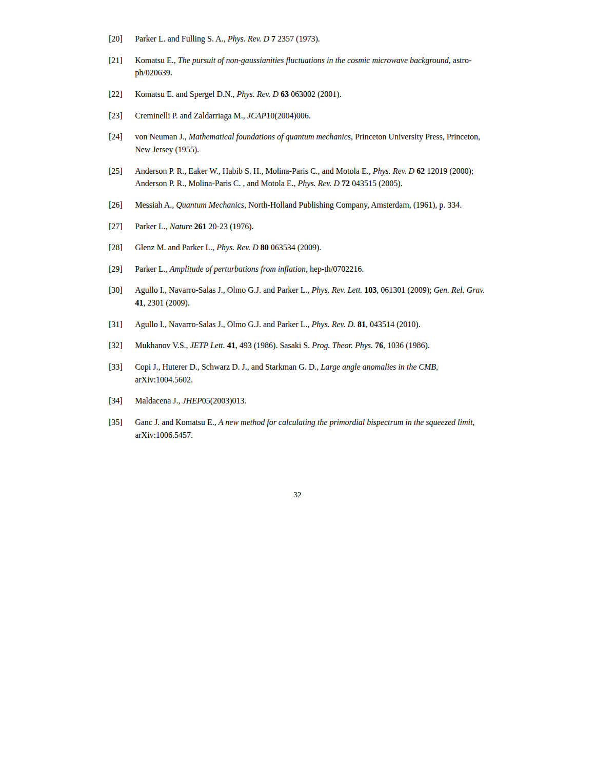Parker L. and Fulling S. A., Phys. Rev. D 7 2357 (1973).
Komatsu E., The pursuit of non-gaussianities fluctuations in the cosmic microwave background, astro-ph/020639.
Komatsu E. and Spergel D.N., Phys. Rev. D 63 063002 (2001).
Creminelli P. and Zaldarriaga M., JCAP10(2004)006.
von Neuman J., Mathematical foundations of quantum mechanics, Princeton University Press, Princeton, New Jersey (1955).
Anderson P. R., Eaker W., Habib S. H., Molina-Paris C., and Motola E., Phys. Rev. D 62 12019 (2000); Anderson P. R., Molina-Paris C. , and Motola E., Phys. Rev. D 72 043515 (2005).
Messiah A., Quantum Mechanics, North-Holland Publishing Company, Amsterdam, (1961), p. 334.
Parker L., Nature 261 20-23 (1976).
Glenz M. and Parker L., Phys. Rev. D 80 063534 (2009).
Parker L., Amplitude of perturbations from inflation, hep-th/0702216.
Agullo I., Navarro-Salas J., Olmo G.J. and Parker L., Phys. Rev. Lett. 103, 061301 (2009); Gen. Rel. Grav. 41, 2301 (2009).
Agullo I., Navarro-Salas J., Olmo G.J. and Parker L., Phys. Rev. D. 81, 043514 (2010).
Mukhanov V.S., JETP Lett. 41, 493 (1986). Sasaki S. Prog. Theor. Phys. 76, 1036 (1986).
Copi J., Huterer D., Schwarz D. J., and Starkman G. D., Large angle anomalies in the CMB, arXiv:1004.5602.
Maldacena J., JHEP05(2003)013.
Ganc J. and Komatsu E., A new method for calculating the primordial bispectrum in the squeezed limit, arXiv:1006.5457.
32